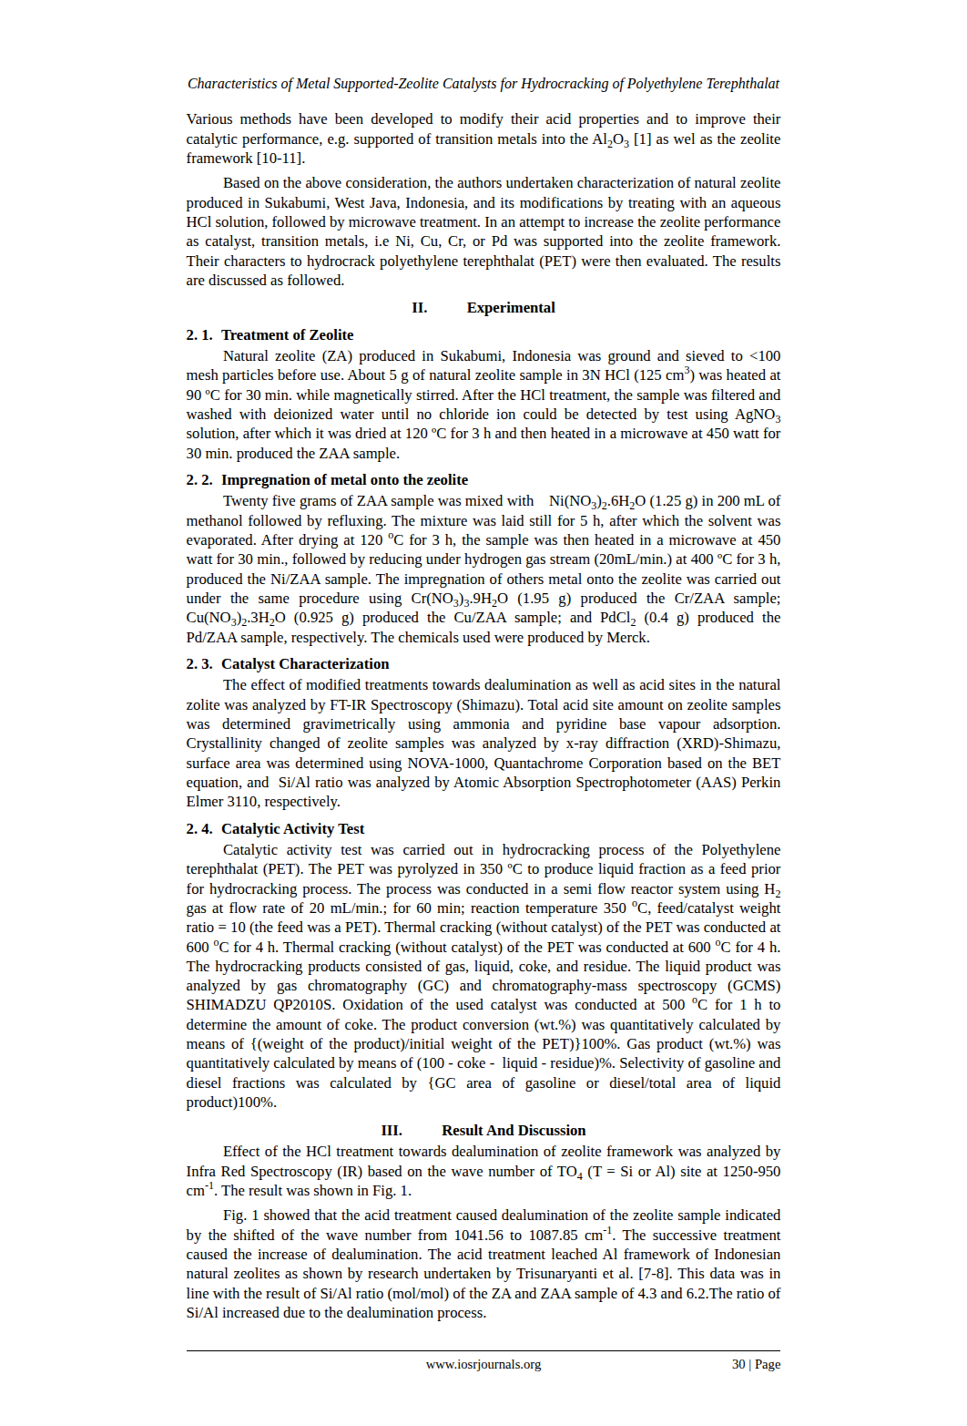Characteristics of Metal Supported-Zeolite Catalysts for Hydrocracking of Polyethylene Terephthalat
Various methods have been developed to modify their acid properties and to improve their catalytic performance, e.g. supported of transition metals into the Al2O3 [1] as wel as the zeolite framework [10-11].
Based on the above consideration, the authors undertaken characterization of natural zeolite produced in Sukabumi, West Java, Indonesia, and its modifications by treating with an aqueous HCl solution, followed by microwave treatment. In an attempt to increase the zeolite performance as catalyst, transition metals, i.e Ni, Cu, Cr, or Pd was supported into the zeolite framework. Their characters to hydrocrack polyethylene terephthalat (PET) were then evaluated. The results are discussed as followed.
II. Experimental
2. 1. Treatment of Zeolite
Natural zeolite (ZA) produced in Sukabumi, Indonesia was ground and sieved to <100 mesh particles before use. About 5 g of natural zeolite sample in 3N HCl (125 cm3) was heated at 90 ºC for 30 min. while magnetically stirred. After the HCl treatment, the sample was filtered and washed with deionized water until no chloride ion could be detected by test using AgNO3 solution, after which it was dried at 120 ºC for 3 h and then heated in a microwave at 450 watt for 30 min. produced the ZAA sample.
2. 2. Impregnation of metal onto the zeolite
Twenty five grams of ZAA sample was mixed with Ni(NO3)2.6H2O (1.25 g) in 200 mL of methanol followed by refluxing. The mixture was laid still for 5 h, after which the solvent was evaporated. After drying at 120 oC for 3 h, the sample was then heated in a microwave at 450 watt for 30 min., followed by reducing under hydrogen gas stream (20mL/min.) at 400 ºC for 3 h, produced the Ni/ZAA sample. The impregnation of others metal onto the zeolite was carried out under the same procedure using Cr(NO3)3.9H2O (1.95 g) produced the Cr/ZAA sample; Cu(NO3)2.3H2O (0.925 g) produced the Cu/ZAA sample; and PdCl2 (0.4 g) produced the Pd/ZAA sample, respectively. The chemicals used were produced by Merck.
2. 3. Catalyst Characterization
The effect of modified treatments towards dealumination as well as acid sites in the natural zolite was analyzed by FT-IR Spectroscopy (Shimazu). Total acid site amount on zeolite samples was determined gravimetrically using ammonia and pyridine base vapour adsorption. Crystallinity changed of zeolite samples was analyzed by x-ray diffraction (XRD)-Shimazu, surface area was determined using NOVA-1000, Quantachrome Corporation based on the BET equation, and Si/Al ratio was analyzed by Atomic Absorption Spectrophotometer (AAS) Perkin Elmer 3110, respectively.
2. 4. Catalytic Activity Test
Catalytic activity test was carried out in hydrocracking process of the Polyethylene terephthalat (PET). The PET was pyrolyzed in 350 ºC to produce liquid fraction as a feed prior for hydrocracking process. The process was conducted in a semi flow reactor system using H2 gas at flow rate of 20 mL/min.; for 60 min; reaction temperature 350 oC, feed/catalyst weight ratio = 10 (the feed was a PET). Thermal cracking (without catalyst) of the PET was conducted at 600 oC for 4 h. Thermal cracking (without catalyst) of the PET was conducted at 600 oC for 4 h. The hydrocracking products consisted of gas, liquid, coke, and residue. The liquid product was analyzed by gas chromatography (GC) and chromatography-mass spectroscopy (GCMS) SHIMADZU QP2010S. Oxidation of the used catalyst was conducted at 500 oC for 1 h to determine the amount of coke. The product conversion (wt.%) was quantitatively calculated by means of {(weight of the product)/initial weight of the PET)}100%. Gas product (wt.%) was quantitatively calculated by means of (100 - coke - liquid - residue)%. Selectivity of gasoline and diesel fractions was calculated by {GC area of gasoline or diesel/total area of liquid product)100%.
III. Result And Discussion
Effect of the HCl treatment towards dealumination of zeolite framework was analyzed by Infra Red Spectroscopy (IR) based on the wave number of TO4 (T = Si or Al) site at 1250-950 cm-1. The result was shown in Fig. 1.
Fig. 1 showed that the acid treatment caused dealumination of the zeolite sample indicated by the shifted of the wave number from 1041.56 to 1087.85 cm-1. The successive treatment caused the increase of dealumination. The acid treatment leached Al framework of Indonesian natural zeolites as shown by research undertaken by Trisunaryanti et al. [7-8]. This data was in line with the result of Si/Al ratio (mol/mol) of the ZA and ZAA sample of 4.3 and 6.2.The ratio of Si/Al increased due to the dealumination process.
www.iosrjournals.org 30 | Page